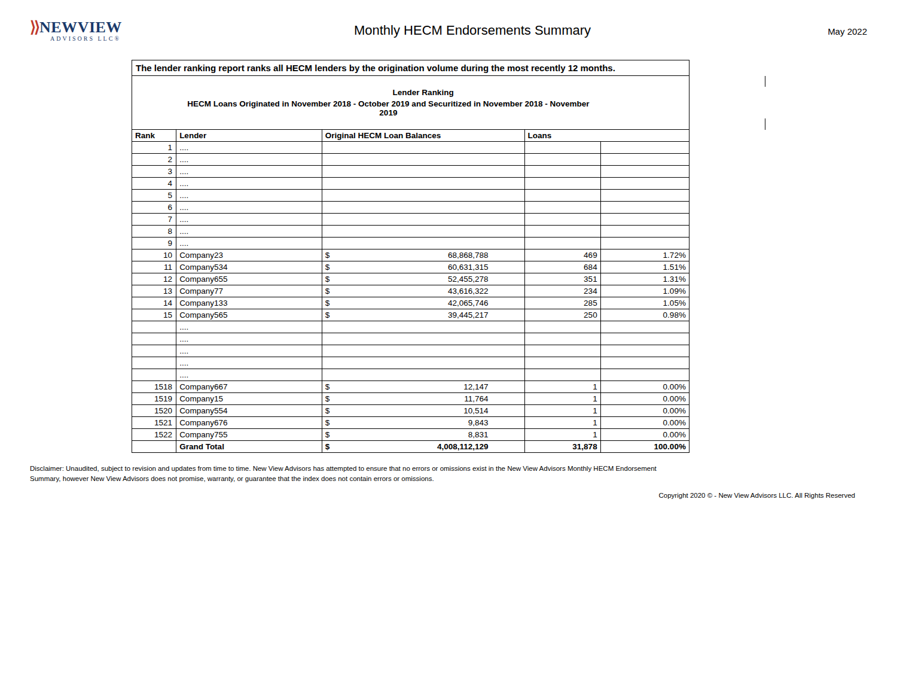⟩⟩NEW VIEW
ADVISORS LLC®
Monthly HECM Endorsements Summary
May 2022
| The lender ranking report ranks all HECM lenders by the origination volume during the most recently 12 months. | |
| | | Lender Ranking | | | |
| | HECM Loans Originated in November 2018 - October 2019 and Securitized in November 2018 - November 2019 | | |
| Rank | Lender | Original HECM Loan Balances | Loans | |
| 1 | .... | | | | |
| 2 | .... | | | | |
| 3 | .... | | | | |
| 4 | .... | | | | |
| 5 | .... | | | | |
| 6 | .... | | | | |
| 7 | .... | | | | |
| 8 | .... | | | | |
| 9 | .... | | | | |
| 10 | Company23 | $ 68,868,788 | 469 | 1.72% | |
| 11 | Company534 | $ 60,631,315 | 684 | 1.51% | |
| 12 | Company655 | $ 52,455,278 | 351 | 1.31% | |
| 13 | Company77 | $ 43,616,322 | 234 | 1.09% | |
| 14 | Company133 | $ 42,065,746 | 285 | 1.05% | |
| 15 | Company565 | $ 39,445,217 | 250 | 0.98% | |
| | .... | | | | |
| | .... | | | | |
| | .... | | | | |
| | .... | | | | |
| | .... | | | | |
| 1518 | Company667 | $ 12,147 | 1 | 0.00% | |
| 1519 | Company15 | $ 11,764 | 1 | 0.00% | |
| 1520 | Company554 | $ 10,514 | 1 | 0.00% | |
| 1521 | Company676 | $ 9,843 | 1 | 0.00% | |
| 1522 | Company755 | $ 8,831 | 1 | 0.00% | |
| | Grand Total | $ 4,008,112,129 | 31,878 | 100.00% | |
Disclaimer: Unaudited, subject to revision and updates from time to time. New View Advisors has attempted to ensure that no errors or omissions exist in the New View Advisors Monthly HECM Endorsement Summary, however New View Advisors does not promise, warranty, or guarantee that the index does not contain errors or omissions.
Copyright 2020 © - New View Advisors LLC. All Rights Reserved